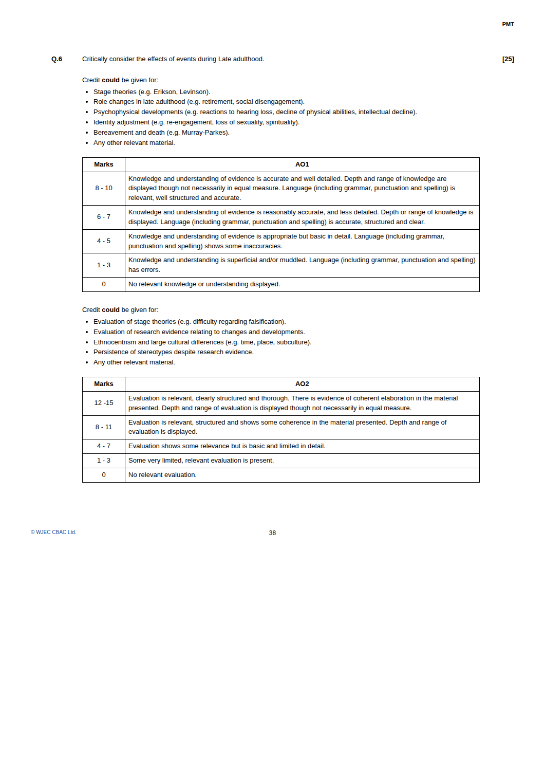PMT
Q.6
Critically consider the effects of events during Late adulthood.
[25]
Credit could be given for:
Stage theories (e.g. Erikson, Levinson).
Role changes in late adulthood (e.g. retirement, social disengagement).
Psychophysical developments (e.g. reactions to hearing loss, decline of physical abilities, intellectual decline).
Identity adjustment (e.g. re-engagement, loss of sexuality, spirituality).
Bereavement and death (e.g. Murray-Parkes).
Any other relevant material.
| Marks | AO1 |
| --- | --- |
| 8 - 10 | Knowledge and understanding of evidence is accurate and well detailed. Depth and range of knowledge are displayed though not necessarily in equal measure. Language (including grammar, punctuation and spelling) is relevant, well structured and accurate. |
| 6 - 7 | Knowledge and understanding of evidence is reasonably accurate, and less detailed. Depth or range of knowledge is displayed. Language (including grammar, punctuation and spelling) is accurate, structured and clear. |
| 4 - 5 | Knowledge and understanding of evidence is appropriate but basic in detail. Language (including grammar, punctuation and spelling) shows some inaccuracies. |
| 1 - 3 | Knowledge and understanding is superficial and/or muddled. Language (including grammar, punctuation and spelling) has errors. |
| 0 | No relevant knowledge or understanding displayed. |
Credit could be given for:
Evaluation of stage theories (e.g. difficulty regarding falsification).
Evaluation of research evidence relating to changes and developments.
Ethnocentrism and large cultural differences (e.g. time, place, subculture).
Persistence of stereotypes despite research evidence.
Any other relevant material.
| Marks | AO2 |
| --- | --- |
| 12 -15 | Evaluation is relevant, clearly structured and thorough. There is evidence of coherent elaboration in the material presented. Depth and range of evaluation is displayed though not necessarily in equal measure. |
| 8 - 11 | Evaluation is relevant, structured and shows some coherence in the material presented. Depth and range of evaluation is displayed. |
| 4 - 7 | Evaluation shows some relevance but is basic and limited in detail. |
| 1 - 3 | Some very limited, relevant evaluation is present. |
| 0 | No relevant evaluation. |
© WJEC CBAC Ltd.
38